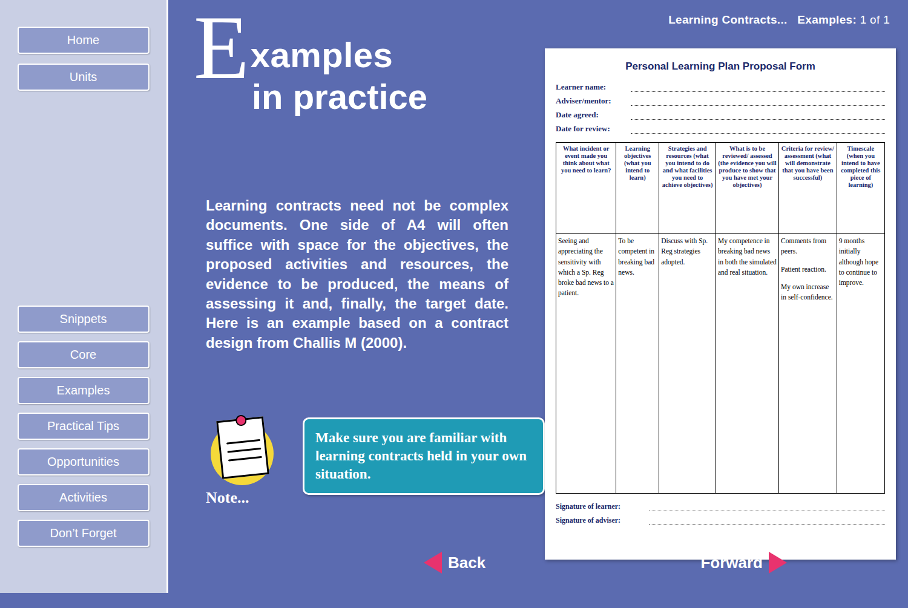Learning Contracts... Examples: 1 of 1
Home Units
Snippets Core Examples Practical Tips Opportunities Activities Don’t Forget
Examples in practice
Learning contracts need not be complex documents. One side of A4 will often suffice with space for the objectives, the proposed activities and resources, the evidence to be produced, the means of assessing it and, finally, the target date. Here is an example based on a contract design from Challis M (2000).
Note...
Make sure you are familiar with learning contracts held in your own situation.
Personal Learning Plan Proposal Form
Learner name:
Adviser/mentor:
Date agreed:
Date for review:
| What incident or event made you think about what you need to learn? | Learning objectives (what you intend to learn) | Strategies and resources (what you intend to do and what facilities you need to achieve objectives) | What is to be reviewed/ assessed (the evidence you will produce to show that you have met your objectives) | Criteria for review/ assessment (what will demonstrate that you have been successful) | Timescale (when you intend to have completed this piece of learning) |
| --- | --- | --- | --- | --- | --- |
| Seeing and appreciating the sensitivity with which a Sp. Reg broke bad news to a patient. | To be competent in breaking bad news. | Discuss with Sp. Reg strategies adopted. | My competence in breaking bad news in both the simulated and real situation. | Comments from peers. Patient reaction. My own increase in self-confidence. | 9 months initially although hope to continue to improve. |
Signature of learner:
Signature of adviser:
Back Forward